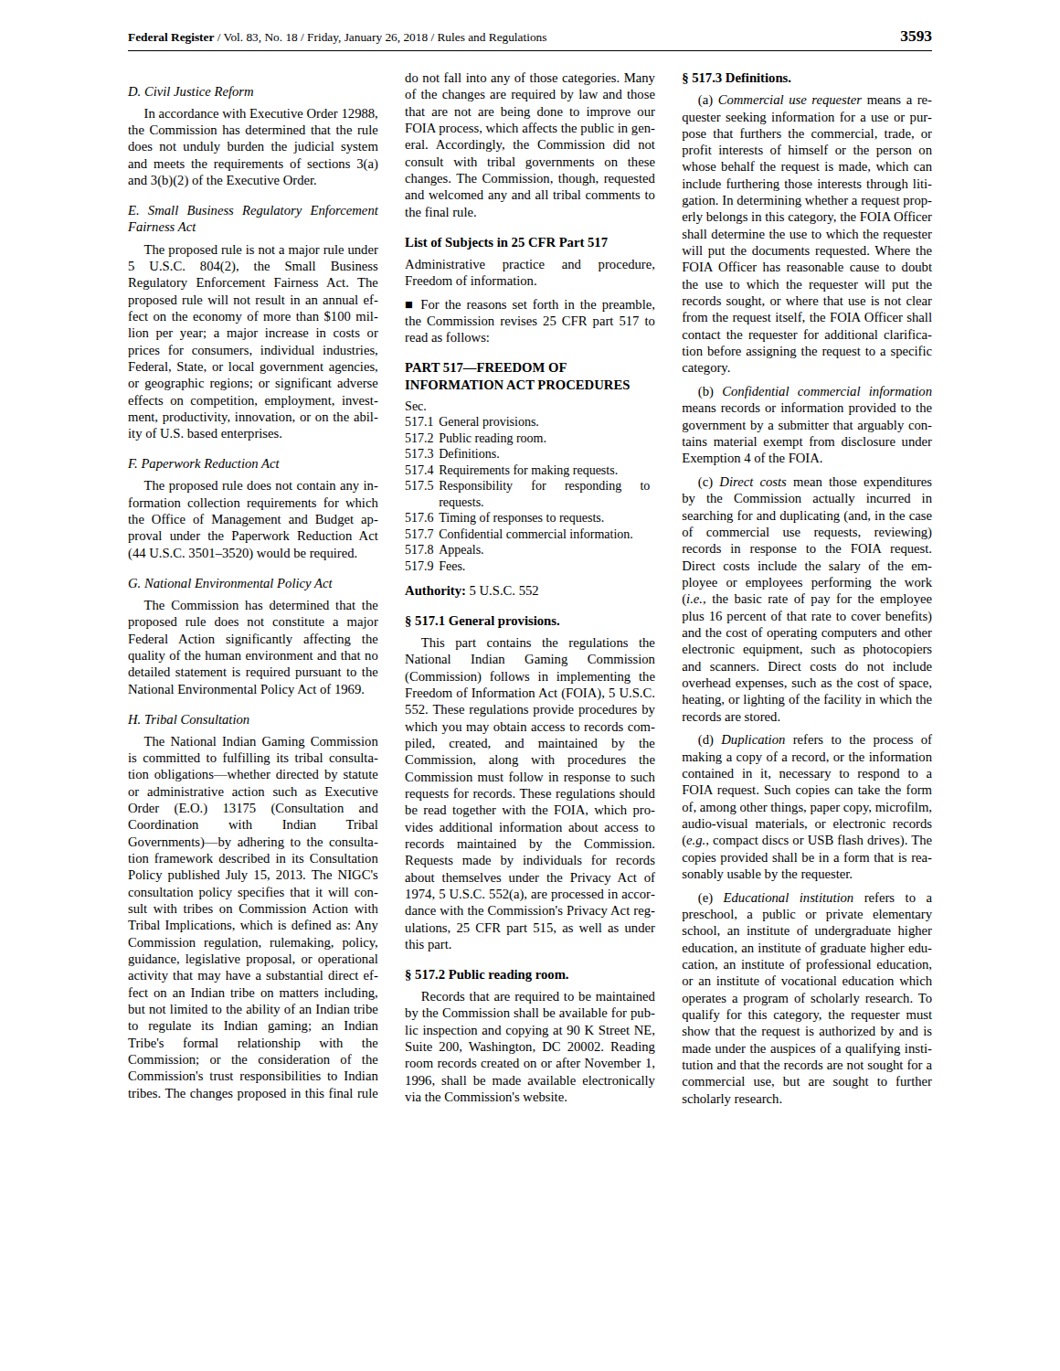Federal Register / Vol. 83, No. 18 / Friday, January 26, 2018 / Rules and Regulations
3593
D. Civil Justice Reform
In accordance with Executive Order 12988, the Commission has determined that the rule does not unduly burden the judicial system and meets the requirements of sections 3(a) and 3(b)(2) of the Executive Order.
E. Small Business Regulatory Enforcement Fairness Act
The proposed rule is not a major rule under 5 U.S.C. 804(2), the Small Business Regulatory Enforcement Fairness Act. The proposed rule will not result in an annual effect on the economy of more than $100 million per year; a major increase in costs or prices for consumers, individual industries, Federal, State, or local government agencies, or geographic regions; or significant adverse effects on competition, employment, investment, productivity, innovation, or on the ability of U.S. based enterprises.
F. Paperwork Reduction Act
The proposed rule does not contain any information collection requirements for which the Office of Management and Budget approval under the Paperwork Reduction Act (44 U.S.C. 3501–3520) would be required.
G. National Environmental Policy Act
The Commission has determined that the proposed rule does not constitute a major Federal Action significantly affecting the quality of the human environment and that no detailed statement is required pursuant to the National Environmental Policy Act of 1969.
H. Tribal Consultation
The National Indian Gaming Commission is committed to fulfilling its tribal consultation obligations—whether directed by statute or administrative action such as Executive Order (E.O.) 13175 (Consultation and Coordination with Indian Tribal Governments)—by adhering to the consultation framework described in its Consultation Policy published July 15, 2013. The NIGC's consultation policy specifies that it will consult with tribes on Commission Action with Tribal Implications, which is defined as: Any Commission regulation, rulemaking, policy, guidance, legislative proposal, or operational activity that may have a substantial direct effect on an Indian tribe on matters including, but not limited to the ability of an Indian tribe to regulate its Indian gaming; an Indian Tribe's formal relationship with the Commission; or the consideration of the Commission's trust responsibilities to Indian tribes. The changes proposed in this final rule do not fall into any of those categories. Many of the changes are required by law and those that are not are being done to improve our FOIA process, which affects the public in general. Accordingly, the Commission did not consult with tribal governments on these changes. The Commission, though, requested and welcomed any and all tribal comments to the final rule.
List of Subjects in 25 CFR Part 517
Administrative practice and procedure, Freedom of information.
■ For the reasons set forth in the preamble, the Commission revises 25 CFR part 517 to read as follows:
PART 517—FREEDOM OF INFORMATION ACT PROCEDURES
| Sec. |
| 517.1 | General provisions. |
| 517.2 | Public reading room. |
| 517.3 | Definitions. |
| 517.4 | Requirements for making requests. |
| 517.5 | Responsibility for responding to requests. |
| 517.6 | Timing of responses to requests. |
| 517.7 | Confidential commercial information. |
| 517.8 | Appeals. |
| 517.9 | Fees. |
Authority: 5 U.S.C. 552
§ 517.1 General provisions.
This part contains the regulations the National Indian Gaming Commission (Commission) follows in implementing the Freedom of Information Act (FOIA), 5 U.S.C. 552. These regulations provide procedures by which you may obtain access to records compiled, created, and maintained by the Commission, along with procedures the Commission must follow in response to such requests for records. These regulations should be read together with the FOIA, which provides additional information about access to records maintained by the Commission. Requests made by individuals for records about themselves under the Privacy Act of 1974, 5 U.S.C. 552(a), are processed in accordance with the Commission's Privacy Act regulations, 25 CFR part 515, as well as under this part.
§ 517.2 Public reading room.
Records that are required to be maintained by the Commission shall be available for public inspection and copying at 90 K Street NE, Suite 200, Washington, DC 20002. Reading room records created on or after November 1, 1996, shall be made available electronically via the Commission's website.
§ 517.3 Definitions.
(a) Commercial use requester means a requester seeking information for a use or purpose that furthers the commercial, trade, or profit interests of himself or the person on whose behalf the request is made, which can include furthering those interests through litigation. In determining whether a request properly belongs in this category, the FOIA Officer shall determine the use to which the requester will put the documents requested. Where the FOIA Officer has reasonable cause to doubt the use to which the requester will put the records sought, or where that use is not clear from the request itself, the FOIA Officer shall contact the requester for additional clarification before assigning the request to a specific category.
(b) Confidential commercial information means records or information provided to the government by a submitter that arguably contains material exempt from disclosure under Exemption 4 of the FOIA.
(c) Direct costs mean those expenditures by the Commission actually incurred in searching for and duplicating (and, in the case of commercial use requests, reviewing) records in response to the FOIA request. Direct costs include the salary of the employee or employees performing the work (i.e., the basic rate of pay for the employee plus 16 percent of that rate to cover benefits) and the cost of operating computers and other electronic equipment, such as photocopiers and scanners. Direct costs do not include overhead expenses, such as the cost of space, heating, or lighting of the facility in which the records are stored.
(d) Duplication refers to the process of making a copy of a record, or the information contained in it, necessary to respond to a FOIA request. Such copies can take the form of, among other things, paper copy, microfilm, audio-visual materials, or electronic records (e.g., compact discs or USB flash drives). The copies provided shall be in a form that is reasonably usable by the requester.
(e) Educational institution refers to a preschool, a public or private elementary school, an institute of undergraduate higher education, an institute of graduate higher education, an institute of professional education, or an institute of vocational education which operates a program of scholarly research. To qualify for this category, the requester must show that the request is authorized by and is made under the auspices of a qualifying institution and that the records are not sought for a commercial use, but are sought to further scholarly research.